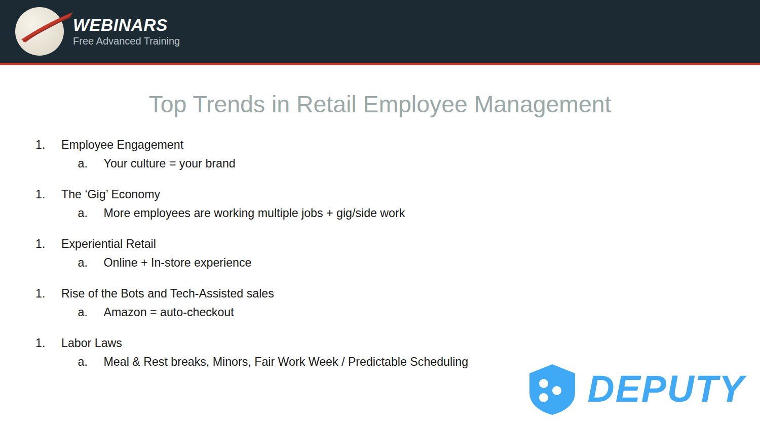WEBINARS Free Advanced Training
Top Trends in Retail Employee Management
1. Employee Engagement
a. Your culture = your brand
1. The ‘Gig’ Economy
a. More employees are working multiple jobs + gig/side work
1. Experiential Retail
a. Online + In-store experience
1. Rise of the Bots and Tech-Assisted sales
a. Amazon = auto-checkout
1. Labor Laws
a. Meal & Rest breaks, Minors, Fair Work Week / Predictable Scheduling
DEPUTY